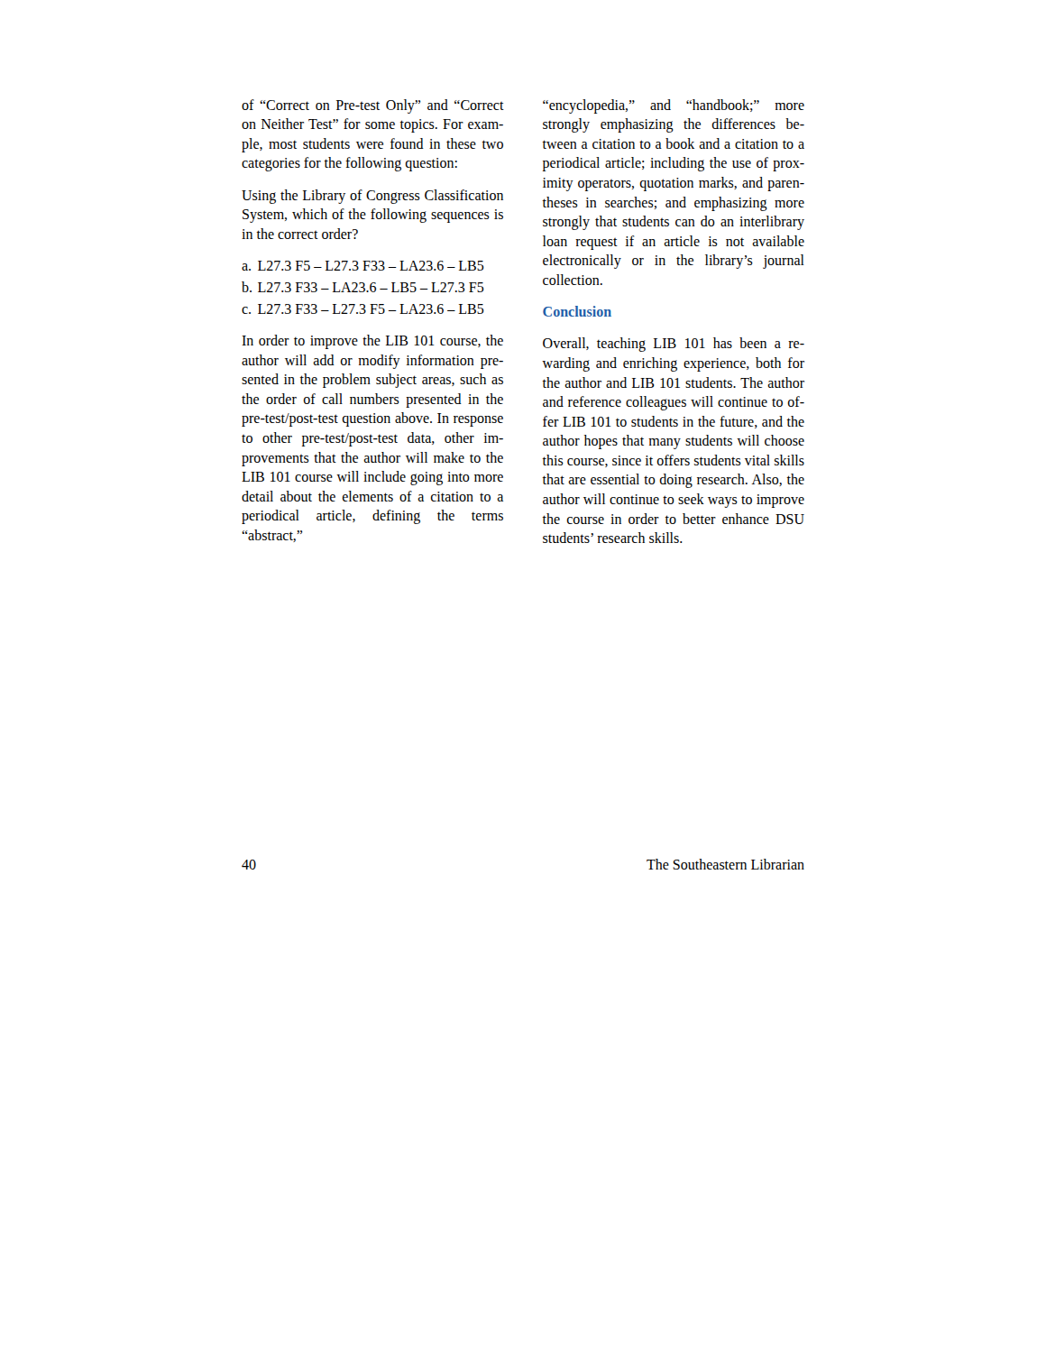of “Correct on Pre-test Only” and “Correct on Neither Test” for some topics. For example, most students were found in these two categories for the following question:
Using the Library of Congress Classification System, which of the following sequences is in the correct order?
a. L27.3 F5 – L27.3 F33 – LA23.6 – LB5
b. L27.3 F33 – LA23.6 – LB5 – L27.3 F5
c. L27.3 F33 – L27.3 F5 – LA23.6 – LB5
In order to improve the LIB 101 course, the author will add or modify information presented in the problem subject areas, such as the order of call numbers presented in the pre-test/post-test question above. In response to other pre-test/post-test data, other improvements that the author will make to the LIB 101 course will include going into more detail about the elements of a citation to a periodical article, defining the terms “abstract,”
“encyclopedia,” and “handbook;” more strongly emphasizing the differences between a citation to a book and a citation to a periodical article; including the use of proximity operators, quotation marks, and parentheses in searches; and emphasizing more strongly that students can do an interlibrary loan request if an article is not available electronically or in the library’s journal collection.
Conclusion
Overall, teaching LIB 101 has been a rewarding and enriching experience, both for the author and LIB 101 students. The author and reference colleagues will continue to offer LIB 101 to students in the future, and the author hopes that many students will choose this course, since it offers students vital skills that are essential to doing research. Also, the author will continue to seek ways to improve the course in order to better enhance DSU students’ research skills.
40
The Southeastern Librarian